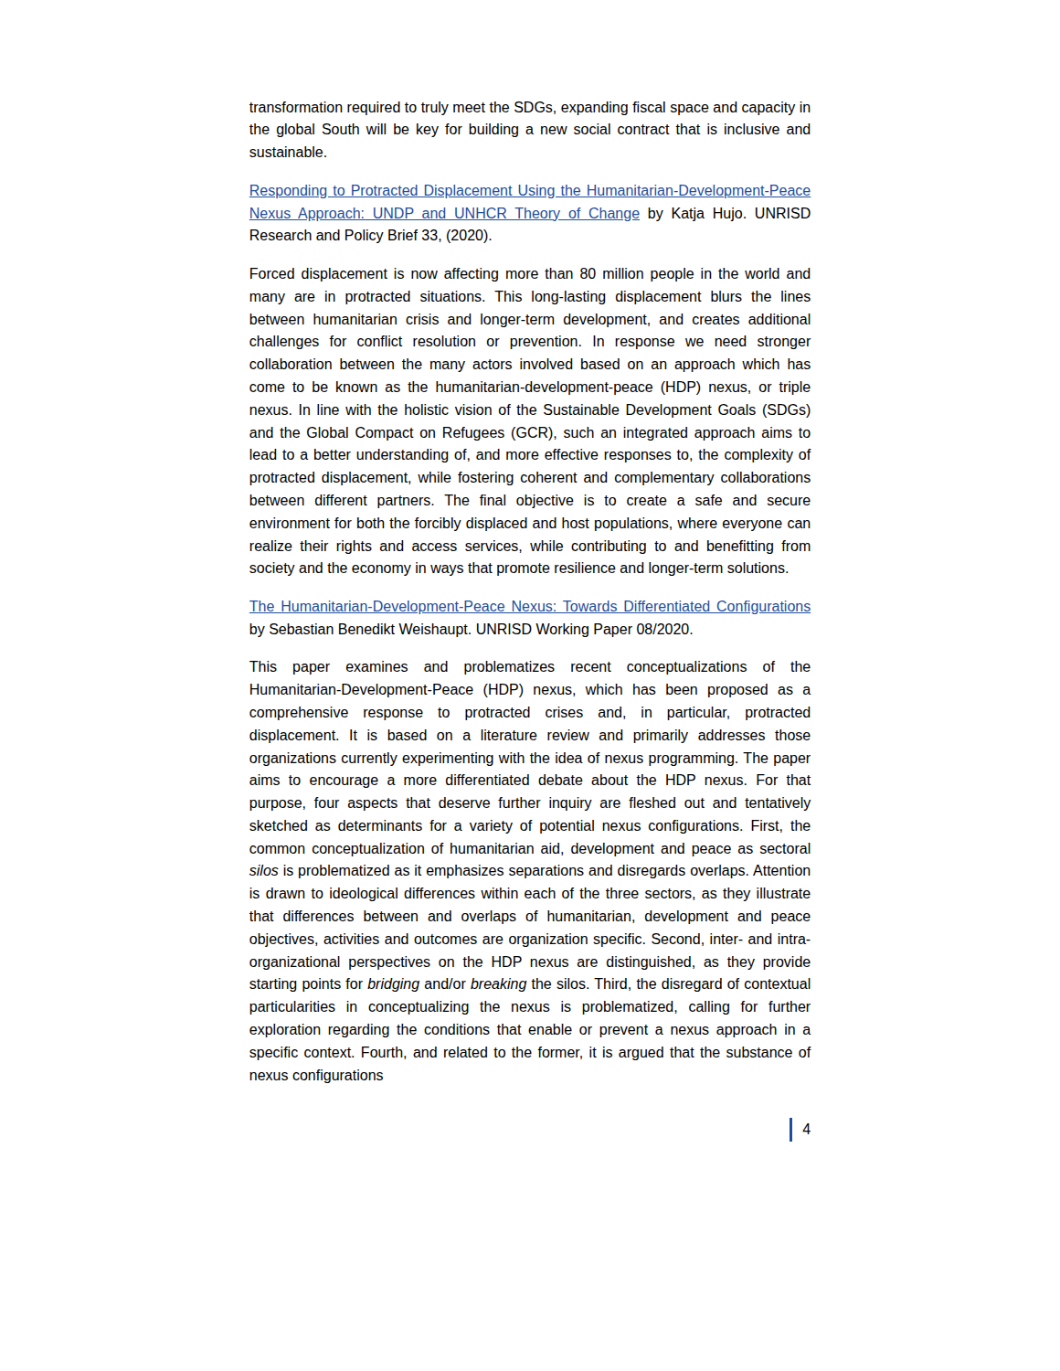transformation required to truly meet the SDGs, expanding fiscal space and capacity in the global South will be key for building a new social contract that is inclusive and sustainable.
Responding to Protracted Displacement Using the Humanitarian-Development-Peace Nexus Approach: UNDP and UNHCR Theory of Change by Katja Hujo. UNRISD Research and Policy Brief 33, (2020).
Forced displacement is now affecting more than 80 million people in the world and many are in protracted situations. This long-lasting displacement blurs the lines between humanitarian crisis and longer-term development, and creates additional challenges for conflict resolution or prevention. In response we need stronger collaboration between the many actors involved based on an approach which has come to be known as the humanitarian-development-peace (HDP) nexus, or triple nexus. In line with the holistic vision of the Sustainable Development Goals (SDGs) and the Global Compact on Refugees (GCR), such an integrated approach aims to lead to a better understanding of, and more effective responses to, the complexity of protracted displacement, while fostering coherent and complementary collaborations between different partners. The final objective is to create a safe and secure environment for both the forcibly displaced and host populations, where everyone can realize their rights and access services, while contributing to and benefitting from society and the economy in ways that promote resilience and longer-term solutions.
The Humanitarian-Development-Peace Nexus: Towards Differentiated Configurations by Sebastian Benedikt Weishaupt. UNRISD Working Paper 08/2020.
This paper examines and problematizes recent conceptualizations of the Humanitarian-Development-Peace (HDP) nexus, which has been proposed as a comprehensive response to protracted crises and, in particular, protracted displacement. It is based on a literature review and primarily addresses those organizations currently experimenting with the idea of nexus programming. The paper aims to encourage a more differentiated debate about the HDP nexus. For that purpose, four aspects that deserve further inquiry are fleshed out and tentatively sketched as determinants for a variety of potential nexus configurations. First, the common conceptualization of humanitarian aid, development and peace as sectoral silos is problematized as it emphasizes separations and disregards overlaps. Attention is drawn to ideological differences within each of the three sectors, as they illustrate that differences between and overlaps of humanitarian, development and peace objectives, activities and outcomes are organization specific. Second, inter- and intra-organizational perspectives on the HDP nexus are distinguished, as they provide starting points for bridging and/or breaking the silos. Third, the disregard of contextual particularities in conceptualizing the nexus is problematized, calling for further exploration regarding the conditions that enable or prevent a nexus approach in a specific context. Fourth, and related to the former, it is argued that the substance of nexus configurations
4